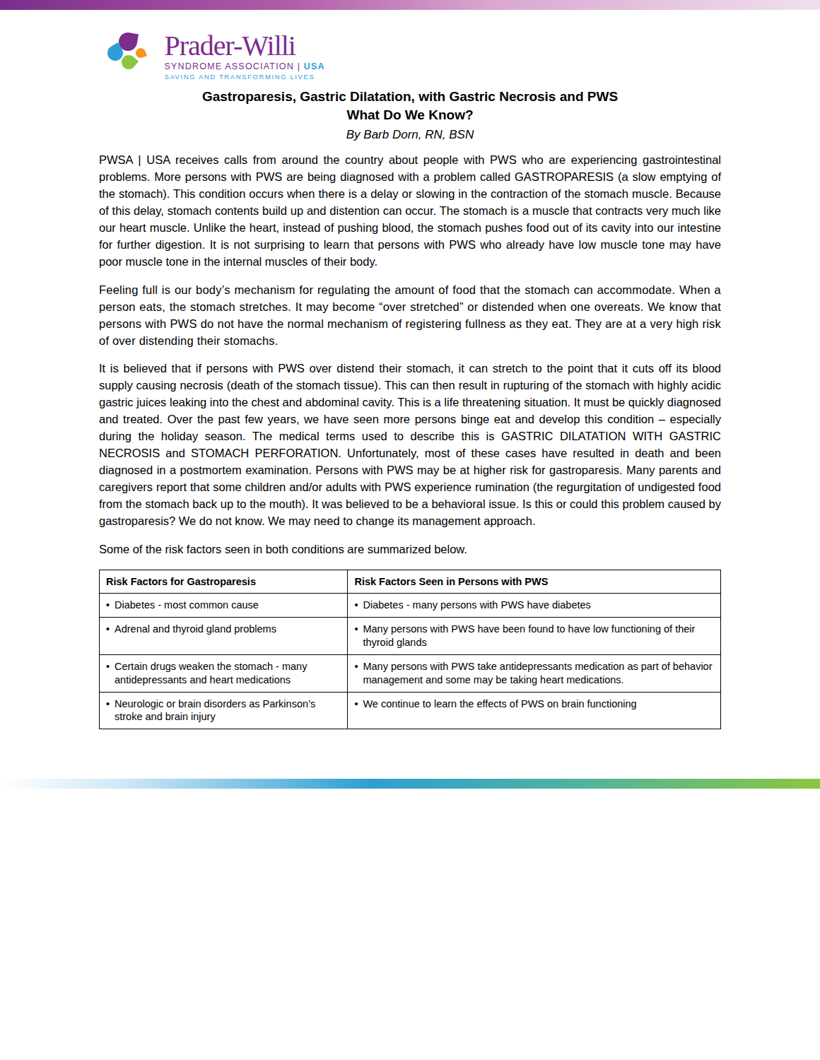Prader-Willi
SYNDROME ASSOCIATION | USA
SAVING AND TRANSFORMING LIVES
Gastroparesis, Gastric Dilatation, with Gastric Necrosis and PWS
What Do We Know?
By Barb Dorn, RN, BSN
PWSA | USA receives calls from around the country about people with PWS who are experiencing gastrointestinal problems. More persons with PWS are being diagnosed with a problem called GASTROPARESIS (a slow emptying of the stomach). This condition occurs when there is a delay or slowing in the contraction of the stomach muscle. Because of this delay, stomach contents build up and distention can occur. The stomach is a muscle that contracts very much like our heart muscle. Unlike the heart, instead of pushing blood, the stomach pushes food out of its cavity into our intestine for further digestion. It is not surprising to learn that persons with PWS who already have low muscle tone may have poor muscle tone in the internal muscles of their body.
Feeling full is our body’s mechanism for regulating the amount of food that the stomach can accommodate. When a person eats, the stomach stretches. It may become “over stretched” or distended when one overeats. We know that persons with PWS do not have the normal mechanism of registering fullness as they eat. They are at a very high risk of over distending their stomachs.
It is believed that if persons with PWS over distend their stomach, it can stretch to the point that it cuts off its blood supply causing necrosis (death of the stomach tissue). This can then result in rupturing of the stomach with highly acidic gastric juices leaking into the chest and abdominal cavity. This is a life threatening situation. It must be quickly diagnosed and treated. Over the past few years, we have seen more persons binge eat and develop this condition – especially during the holiday season. The medical terms used to describe this is GASTRIC DILATATION WITH GASTRIC NECROSIS and STOMACH PERFORATION. Unfortunately, most of these cases have resulted in death and been diagnosed in a postmortem examination. Persons with PWS may be at higher risk for gastroparesis. Many parents and caregivers report that some children and/or adults with PWS experience rumination (the regurgitation of undigested food from the stomach back up to the mouth). It was believed to be a behavioral issue. Is this or could this problem caused by gastroparesis? We do not know. We may need to change its management approach.
Some of the risk factors seen in both conditions are summarized below.
| Risk Factors for Gastroparesis | Risk Factors Seen in Persons with PWS |
| --- | --- |
| Diabetes - most common cause | Diabetes - many persons with PWS have diabetes |
| Adrenal and thyroid gland problems | Many persons with PWS have been found to have low functioning of their thyroid glands |
| Certain drugs weaken the stomach - many antidepressants and heart medications | Many persons with PWS take antidepressants medication as part of behavior management and some may be taking heart medications. |
| Neurologic or brain disorders as Parkinson’s stroke and brain injury | We continue to learn the effects of PWS on brain functioning |